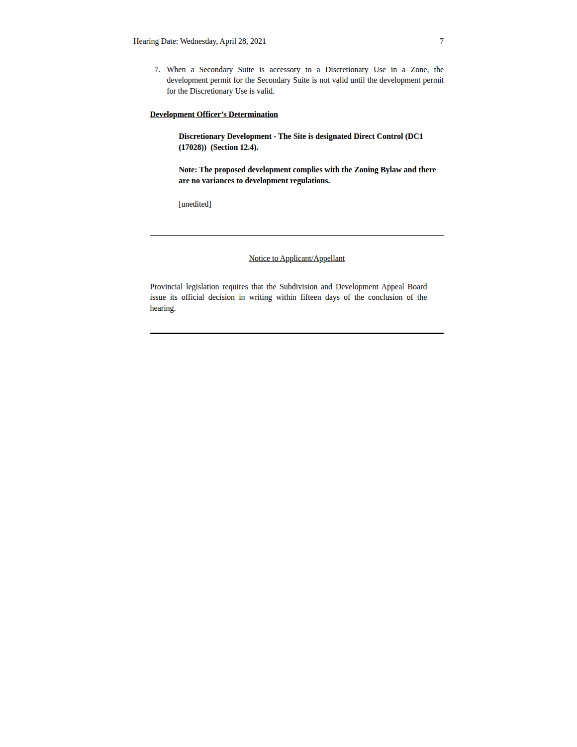Hearing Date: Wednesday, April 28, 2021
7
7. When a Secondary Suite is accessory to a Discretionary Use in a Zone, the development permit for the Secondary Suite is not valid until the development permit for the Discretionary Use is valid.
Development Officer’s Determination
Discretionary Development - The Site is designated Direct Control (DC1 (17028)) (Section 12.4).
Note: The proposed development complies with the Zoning Bylaw and there are no variances to development regulations.
[unedited]
Notice to Applicant/Appellant
Provincial legislation requires that the Subdivision and Development Appeal Board issue its official decision in writing within fifteen days of the conclusion of the hearing.